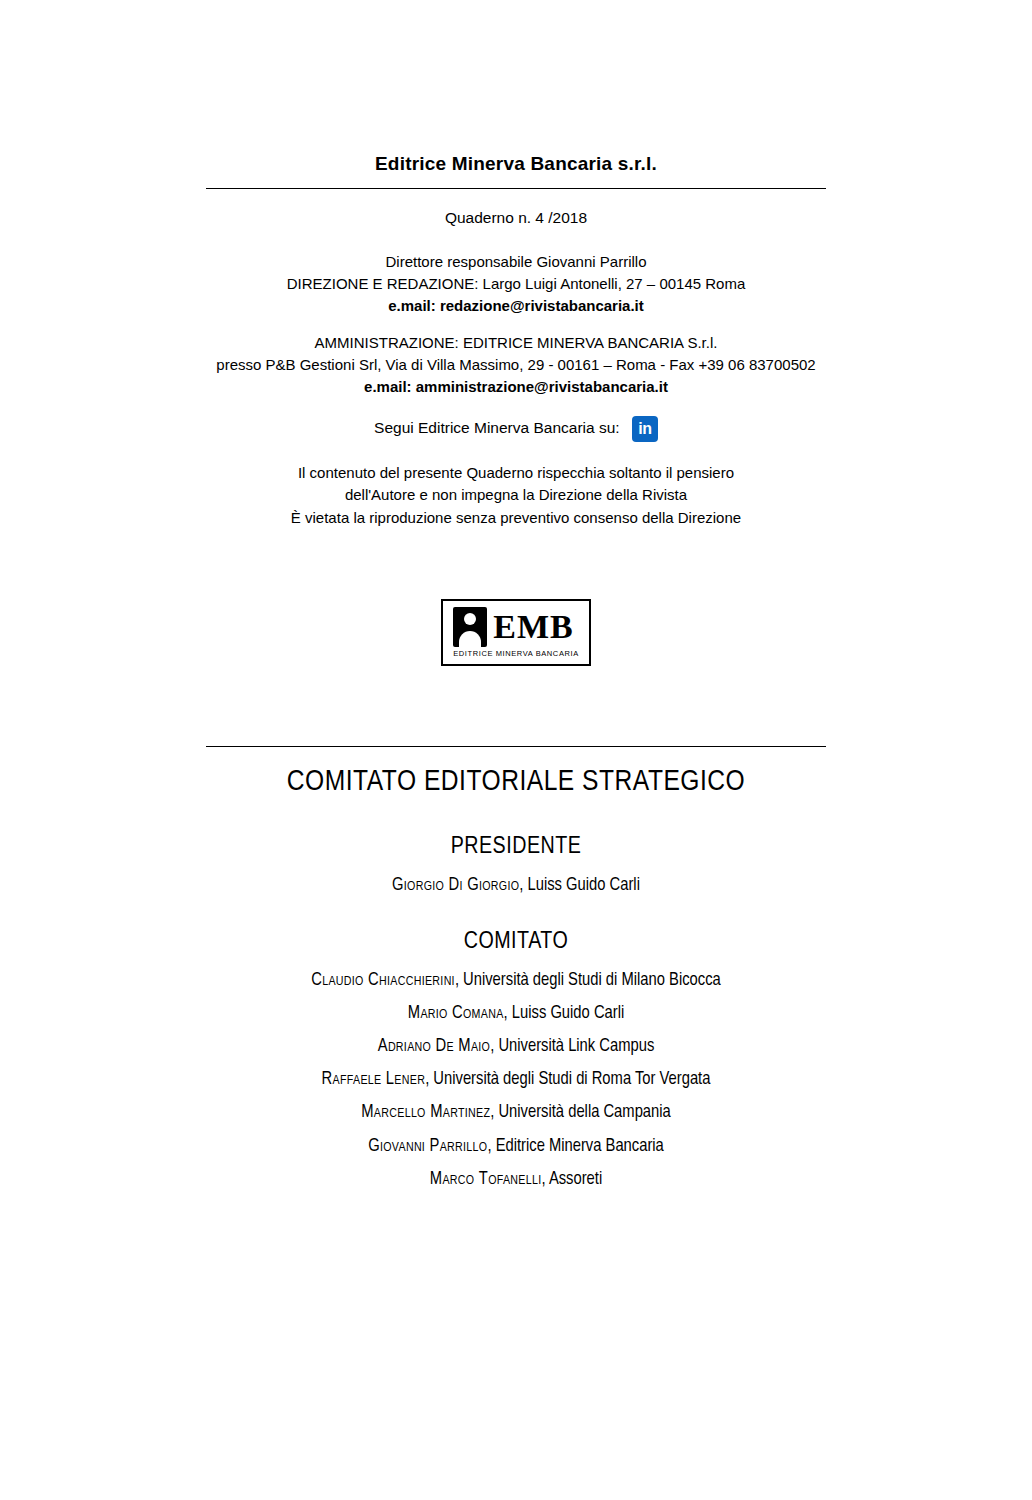Editrice Minerva Bancaria s.r.l.
Quaderno n. 4 /2018
Direttore responsabile Giovanni Parrillo
DIREZIONE E REDAZIONE: Largo Luigi Antonelli, 27 – 00145 Roma
e.mail: redazione@rivistabancaria.it
AMMINISTRAZIONE: EDITRICE MINERVA BANCARIA S.r.l.
presso P&B Gestioni Srl, Via di Villa Massimo, 29 - 00161 – Roma - Fax +39 06 83700502
e.mail: amministrazione@rivistabancaria.it
Segui Editrice Minerva Bancaria su: in
Il contenuto del presente Quaderno rispecchia soltanto il pensiero
dell'Autore e non impegna la Direzione della Rivista
È vietata la riproduzione senza preventivo consenso della Direzione
EMB
EDITRICE MINERVA BANCARIA
Comitato Editoriale Strategico
Presidente
Giorgio Di Giorgio, Luiss Guido Carli
Comitato
Claudio Chiacchierini, Università degli Studi di Milano Bicocca
Mario Comana, Luiss Guido Carli
Adriano De Maio, Università Link Campus
Raffaele Lener, Università degli Studi di Roma Tor Vergata
Marcello Martinez, Università della Campania
Giovanni Parrillo, Editrice Minerva Bancaria
Marco Tofanelli, Assoreti